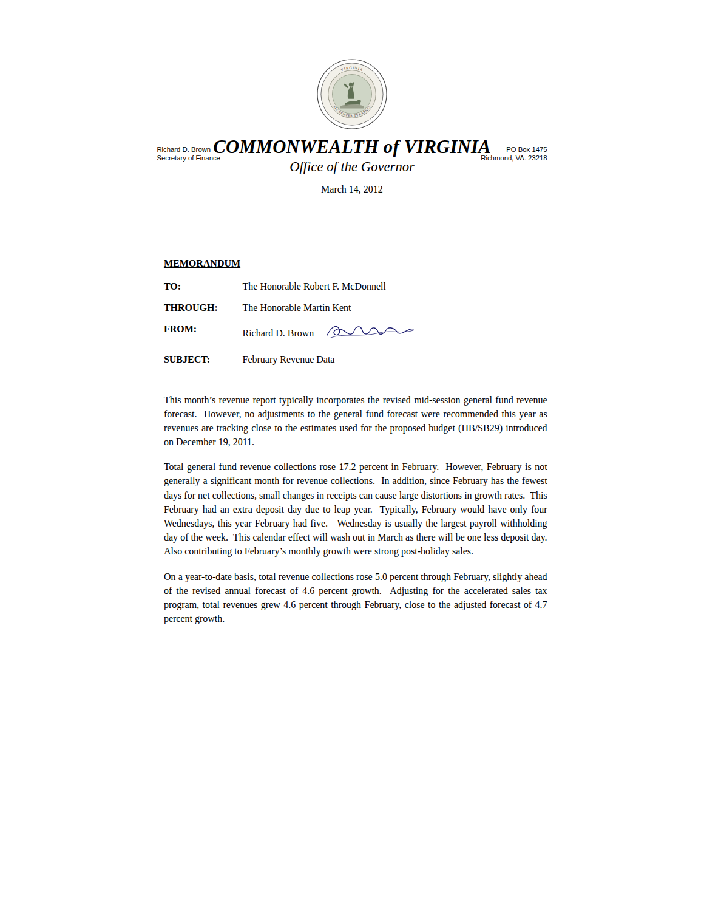VIRGINIA SIC SEMPER TYRANNIS
Richard D. Brown
Secretary of Finance
PO Box 1475
Richmond, VA. 23218
COMMONWEALTH of VIRGINIA
Office of the Governor
March 14, 2012
MEMORANDUM
| TO: | The Honorable Robert F. McDonnell |
| THROUGH: | The Honorable Martin Kent |
| FROM: | Richard D. Brown |
| SUBJECT: | February Revenue Data |
This month’s revenue report typically incorporates the revised mid-session general fund revenue forecast. However, no adjustments to the general fund forecast were recommended this year as revenues are tracking close to the estimates used for the proposed budget (HB/SB29) introduced on December 19, 2011.
Total general fund revenue collections rose 17.2 percent in February. However, February is not generally a significant month for revenue collections. In addition, since February has the fewest days for net collections, small changes in receipts can cause large distortions in growth rates. This February had an extra deposit day due to leap year. Typically, February would have only four Wednesdays, this year February had five. Wednesday is usually the largest payroll withholding day of the week. This calendar effect will wash out in March as there will be one less deposit day. Also contributing to February’s monthly growth were strong post-holiday sales.
On a year-to-date basis, total revenue collections rose 5.0 percent through February, slightly ahead of the revised annual forecast of 4.6 percent growth. Adjusting for the accelerated sales tax program, total revenues grew 4.6 percent through February, close to the adjusted forecast of 4.7 percent growth.